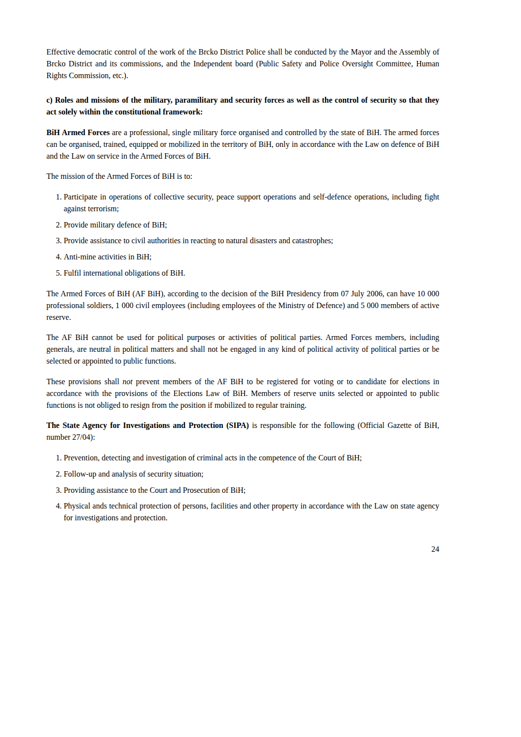Effective democratic control of the work of the Brcko District Police shall be conducted by the Mayor and the Assembly of Brcko District and its commissions, and the Independent board (Public Safety and Police Oversight Committee, Human Rights Commission, etc.).
c) Roles and missions of the military, paramilitary and security forces as well as the control of security so that they act solely within the constitutional framework:
BiH Armed Forces are a professional, single military force organised and controlled by the state of BiH. The armed forces can be organised, trained, equipped or mobilized in the territory of BiH, only in accordance with the Law on defence of BiH and the Law on service in the Armed Forces of BiH.
The mission of the Armed Forces of BiH is to:
Participate in operations of collective security, peace support operations and self-defence operations, including fight against terrorism;
Provide military defence of BiH;
Provide assistance to civil authorities in reacting to natural disasters and catastrophes;
Anti-mine activities in BiH;
Fulfil international obligations of BiH.
The Armed Forces of BiH (AF BiH), according to the decision of the BiH Presidency from 07 July 2006, can have 10 000 professional soldiers, 1 000 civil employees (including employees of the Ministry of Defence) and 5 000 members of active reserve.
The AF BiH cannot be used for political purposes or activities of political parties. Armed Forces members, including generals, are neutral in political matters and shall not be engaged in any kind of political activity of political parties or be selected or appointed to public functions.
These provisions shall not prevent members of the AF BiH to be registered for voting or to candidate for elections in accordance with the provisions of the Elections Law of BiH. Members of reserve units selected or appointed to public functions is not obliged to resign from the position if mobilized to regular training.
The State Agency for Investigations and Protection (SIPA) is responsible for the following (Official Gazette of BiH, number 27/04):
Prevention, detecting and investigation of criminal acts in the competence of the Court of BiH;
Follow-up and analysis of security situation;
Providing assistance to the Court and Prosecution of BiH;
Physical ands technical protection of persons, facilities and other property in accordance with the Law on state agency for investigations and protection.
24